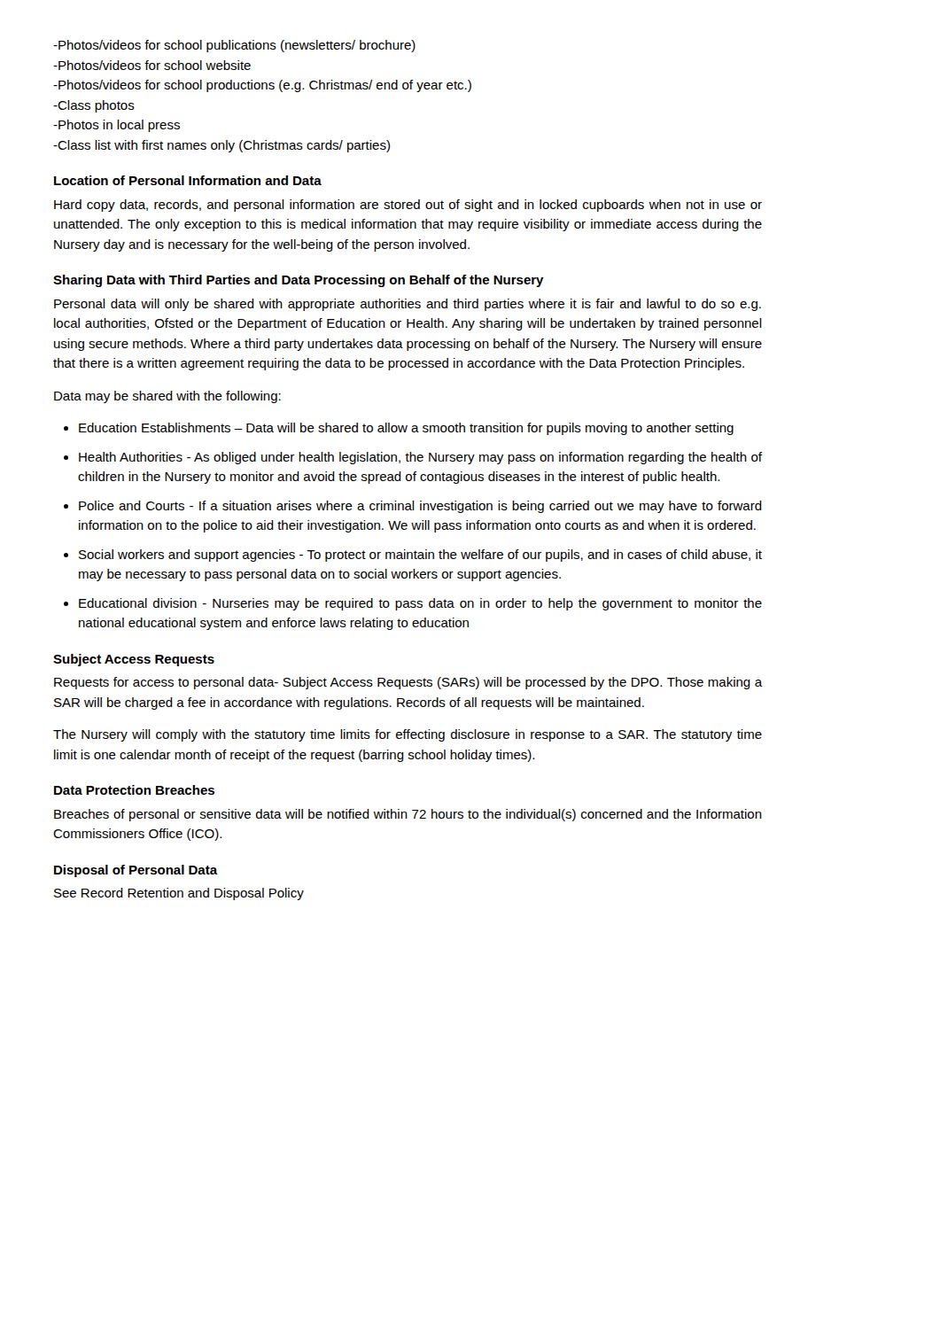-Photos/videos for school publications (newsletters/ brochure)
-Photos/videos for school website
-Photos/videos for school productions (e.g. Christmas/ end of year etc.)
-Class photos
-Photos in local press
-Class list with first names only (Christmas cards/ parties)
Location of Personal Information and Data
Hard copy data, records, and personal information are stored out of sight and in locked cupboards when not in use or unattended. The only exception to this is medical information that may require visibility or immediate access during the Nursery day and is necessary for the well-being of the person involved.
Sharing Data with Third Parties and Data Processing on Behalf of the Nursery
Personal data will only be shared with appropriate authorities and third parties where it is fair and lawful to do so e.g. local authorities, Ofsted or the Department of Education or Health. Any sharing will be undertaken by trained personnel using secure methods. Where a third party undertakes data processing on behalf of the Nursery. The Nursery will ensure that there is a written agreement requiring the data to be processed in accordance with the Data Protection Principles.
Data may be shared with the following:
Education Establishments – Data will be shared to allow a smooth transition for pupils moving to another setting
Health Authorities - As obliged under health legislation, the Nursery may pass on information regarding the health of children in the Nursery to monitor and avoid the spread of contagious diseases in the interest of public health.
Police and Courts - If a situation arises where a criminal investigation is being carried out we may have to forward information on to the police to aid their investigation. We will pass information onto courts as and when it is ordered.
Social workers and support agencies - To protect or maintain the welfare of our pupils, and in cases of child abuse, it may be necessary to pass personal data on to social workers or support agencies.
Educational division - Nurseries may be required to pass data on in order to help the government to monitor the national educational system and enforce laws relating to education
Subject Access Requests
Requests for access to personal data- Subject Access Requests (SARs) will be processed by the DPO. Those making a SAR will be charged a fee in accordance with regulations. Records of all requests will be maintained.
The Nursery will comply with the statutory time limits for effecting disclosure in response to a SAR. The statutory time limit is one calendar month of receipt of the request (barring school holiday times).
Data Protection Breaches
Breaches of personal or sensitive data will be notified within 72 hours to the individual(s) concerned and the Information Commissioners Office (ICO).
Disposal of Personal Data
See Record Retention and Disposal Policy